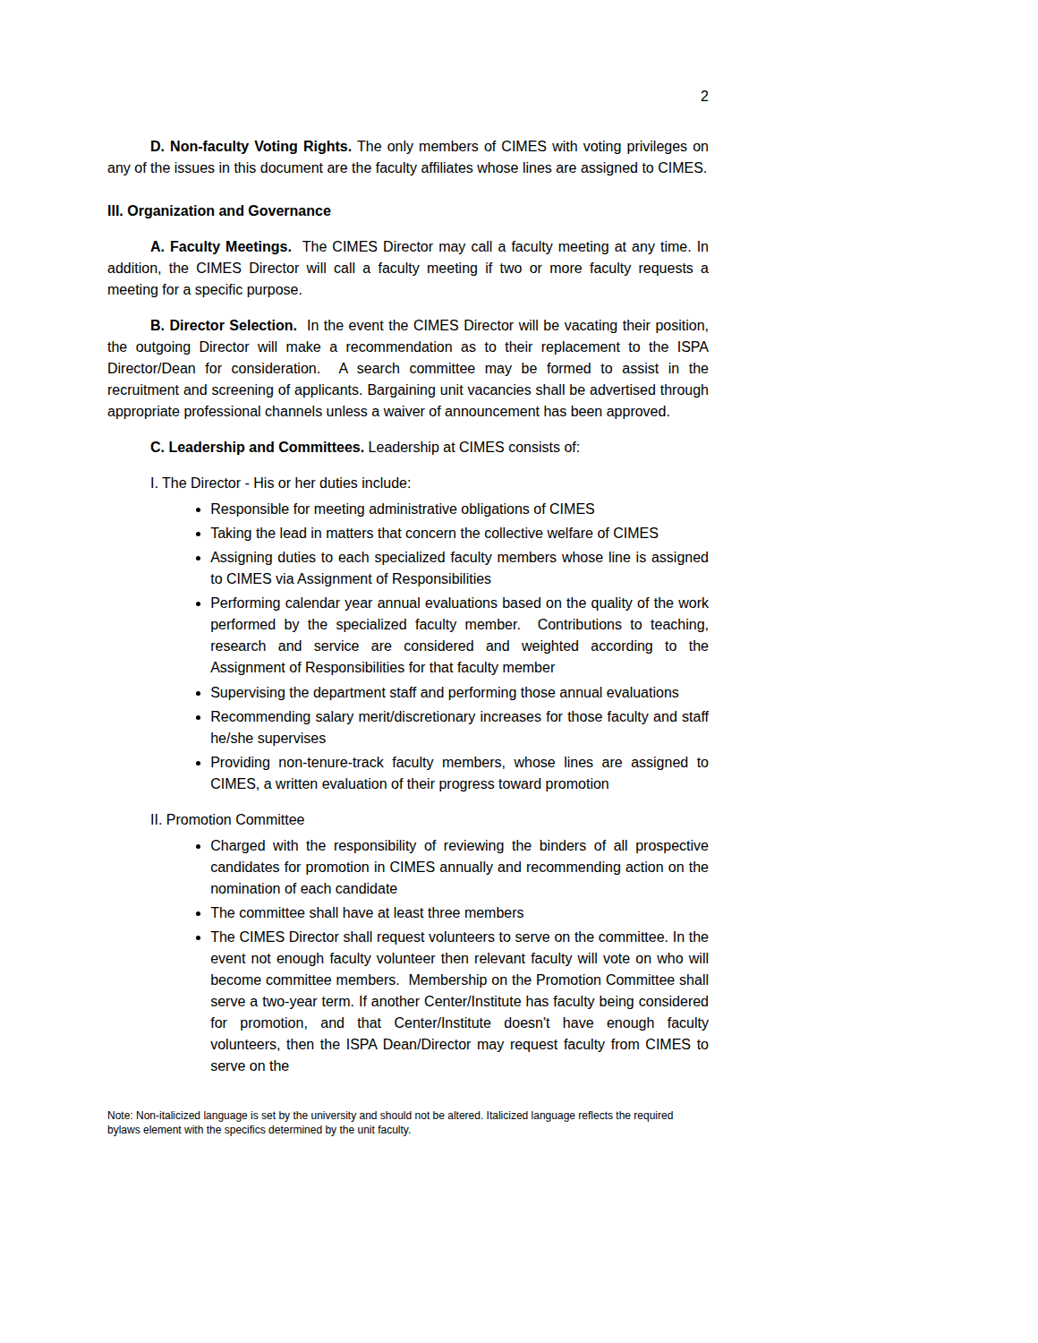2
D. Non-faculty Voting Rights. The only members of CIMES with voting privileges on any of the issues in this document are the faculty affiliates whose lines are assigned to CIMES.
III. Organization and Governance
A. Faculty Meetings. The CIMES Director may call a faculty meeting at any time. In addition, the CIMES Director will call a faculty meeting if two or more faculty requests a meeting for a specific purpose.
B. Director Selection. In the event the CIMES Director will be vacating their position, the outgoing Director will make a recommendation as to their replacement to the ISPA Director/Dean for consideration. A search committee may be formed to assist in the recruitment and screening of applicants. Bargaining unit vacancies shall be advertised through appropriate professional channels unless a waiver of announcement has been approved.
C. Leadership and Committees. Leadership at CIMES consists of:
I. The Director - His or her duties include:
Responsible for meeting administrative obligations of CIMES
Taking the lead in matters that concern the collective welfare of CIMES
Assigning duties to each specialized faculty members whose line is assigned to CIMES via Assignment of Responsibilities
Performing calendar year annual evaluations based on the quality of the work performed by the specialized faculty member. Contributions to teaching, research and service are considered and weighted according to the Assignment of Responsibilities for that faculty member
Supervising the department staff and performing those annual evaluations
Recommending salary merit/discretionary increases for those faculty and staff he/she supervises
Providing non-tenure-track faculty members, whose lines are assigned to CIMES, a written evaluation of their progress toward promotion
II. Promotion Committee
Charged with the responsibility of reviewing the binders of all prospective candidates for promotion in CIMES annually and recommending action on the nomination of each candidate
The committee shall have at least three members
The CIMES Director shall request volunteers to serve on the committee. In the event not enough faculty volunteer then relevant faculty will vote on who will become committee members. Membership on the Promotion Committee shall serve a two-year term. If another Center/Institute has faculty being considered for promotion, and that Center/Institute doesn't have enough faculty volunteers, then the ISPA Dean/Director may request faculty from CIMES to serve on the
Note: Non-italicized language is set by the university and should not be altered. Italicized language reflects the required bylaws element with the specifics determined by the unit faculty.